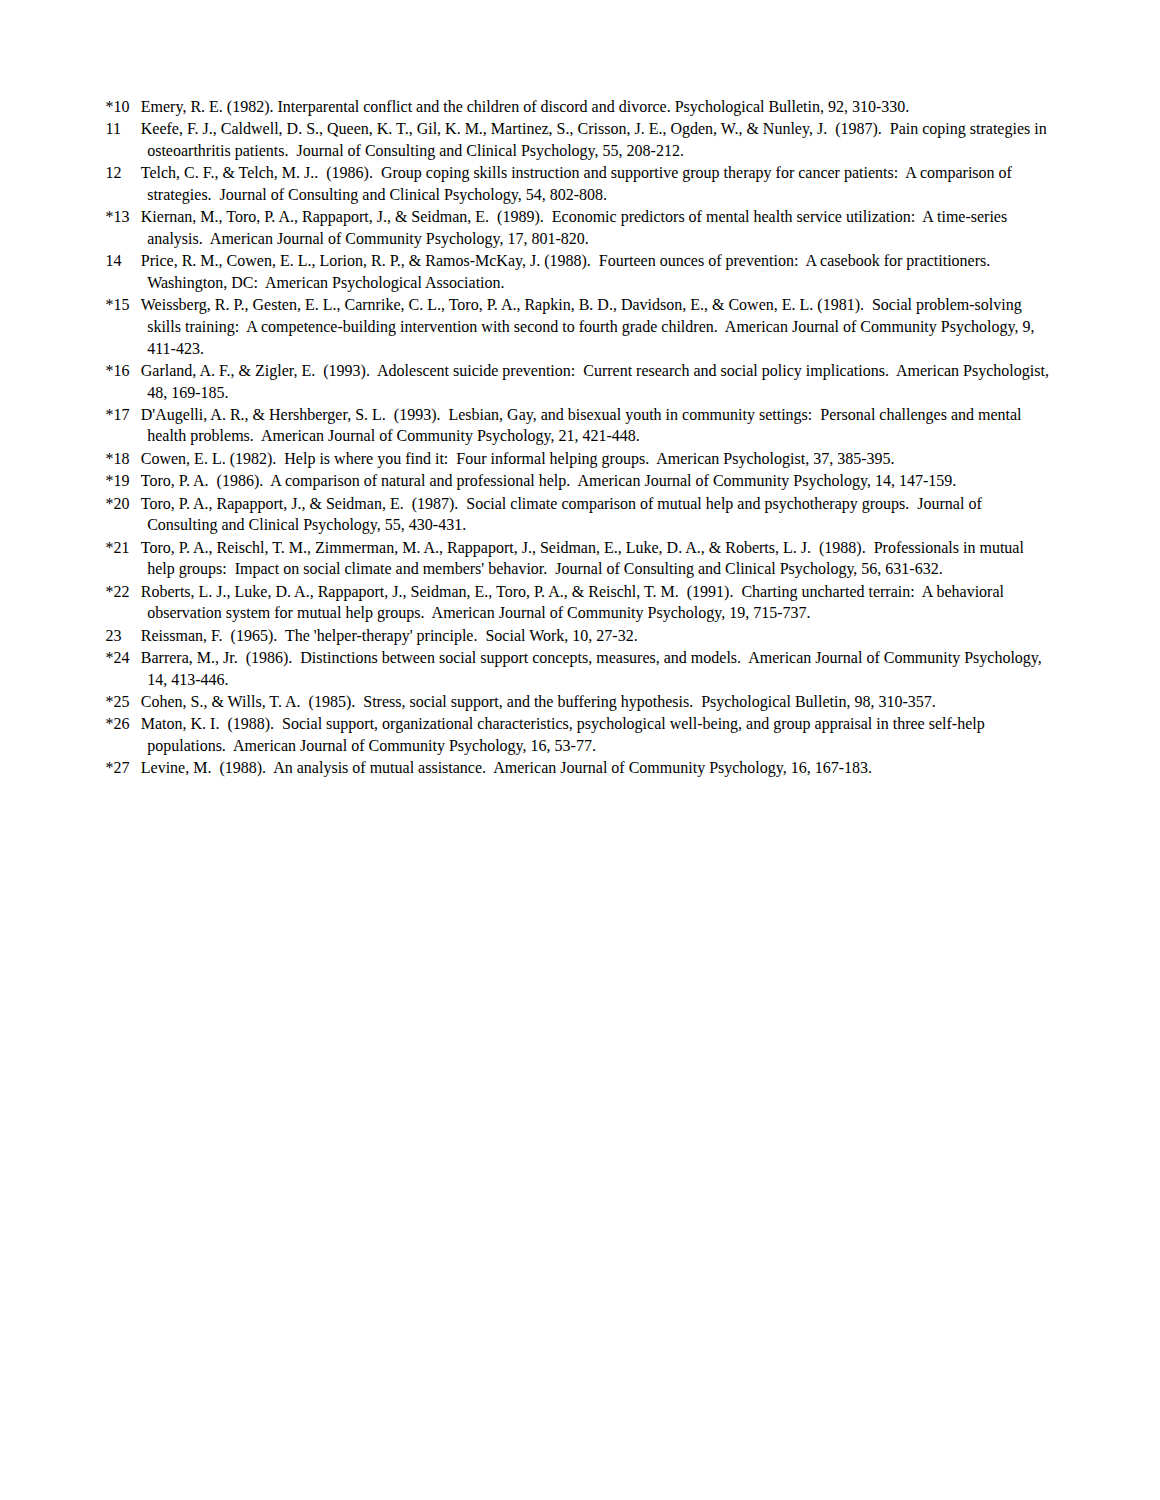*10 Emery, R. E. (1982). Interparental conflict and the children of discord and divorce. Psychological Bulletin, 92, 310-330.
11 Keefe, F. J., Caldwell, D. S., Queen, K. T., Gil, K. M., Martinez, S., Crisson, J. E., Ogden, W., & Nunley, J. (1987). Pain coping strategies in osteoarthritis patients. Journal of Consulting and Clinical Psychology, 55, 208-212.
12 Telch, C. F., & Telch, M. J.. (1986). Group coping skills instruction and supportive group therapy for cancer patients: A comparison of strategies. Journal of Consulting and Clinical Psychology, 54, 802-808.
*13 Kiernan, M., Toro, P. A., Rappaport, J., & Seidman, E. (1989). Economic predictors of mental health service utilization: A time-series analysis. American Journal of Community Psychology, 17, 801-820.
14 Price, R. M., Cowen, E. L., Lorion, R. P., & Ramos-McKay, J. (1988). Fourteen ounces of prevention: A casebook for practitioners. Washington, DC: American Psychological Association.
*15 Weissberg, R. P., Gesten, E. L., Carnrike, C. L., Toro, P. A., Rapkin, B. D., Davidson, E., & Cowen, E. L. (1981). Social problem-solving skills training: A competence-building intervention with second to fourth grade children. American Journal of Community Psychology, 9, 411-423.
*16 Garland, A. F., & Zigler, E. (1993). Adolescent suicide prevention: Current research and social policy implications. American Psychologist, 48, 169-185.
*17 D'Augelli, A. R., & Hershberger, S. L. (1993). Lesbian, Gay, and bisexual youth in community settings: Personal challenges and mental health problems. American Journal of Community Psychology, 21, 421-448.
*18 Cowen, E. L. (1982). Help is where you find it: Four informal helping groups. American Psychologist, 37, 385-395.
*19 Toro, P. A. (1986). A comparison of natural and professional help. American Journal of Community Psychology, 14, 147-159.
*20 Toro, P. A., Rapapport, J., & Seidman, E. (1987). Social climate comparison of mutual help and psychotherapy groups. Journal of Consulting and Clinical Psychology, 55, 430-431.
*21 Toro, P. A., Reischl, T. M., Zimmerman, M. A., Rappaport, J., Seidman, E., Luke, D. A., & Roberts, L. J. (1988). Professionals in mutual help groups: Impact on social climate and members' behavior. Journal of Consulting and Clinical Psychology, 56, 631-632.
*22 Roberts, L. J., Luke, D. A., Rappaport, J., Seidman, E., Toro, P. A., & Reischl, T. M. (1991). Charting uncharted terrain: A behavioral observation system for mutual help groups. American Journal of Community Psychology, 19, 715-737.
23 Reissman, F. (1965). The 'helper-therapy' principle. Social Work, 10, 27-32.
*24 Barrera, M., Jr. (1986). Distinctions between social support concepts, measures, and models. American Journal of Community Psychology, 14, 413-446.
*25 Cohen, S., & Wills, T. A. (1985). Stress, social support, and the buffering hypothesis. Psychological Bulletin, 98, 310-357.
*26 Maton, K. I. (1988). Social support, organizational characteristics, psychological well-being, and group appraisal in three self-help populations. American Journal of Community Psychology, 16, 53-77.
*27 Levine, M. (1988). An analysis of mutual assistance. American Journal of Community Psychology, 16, 167-183.